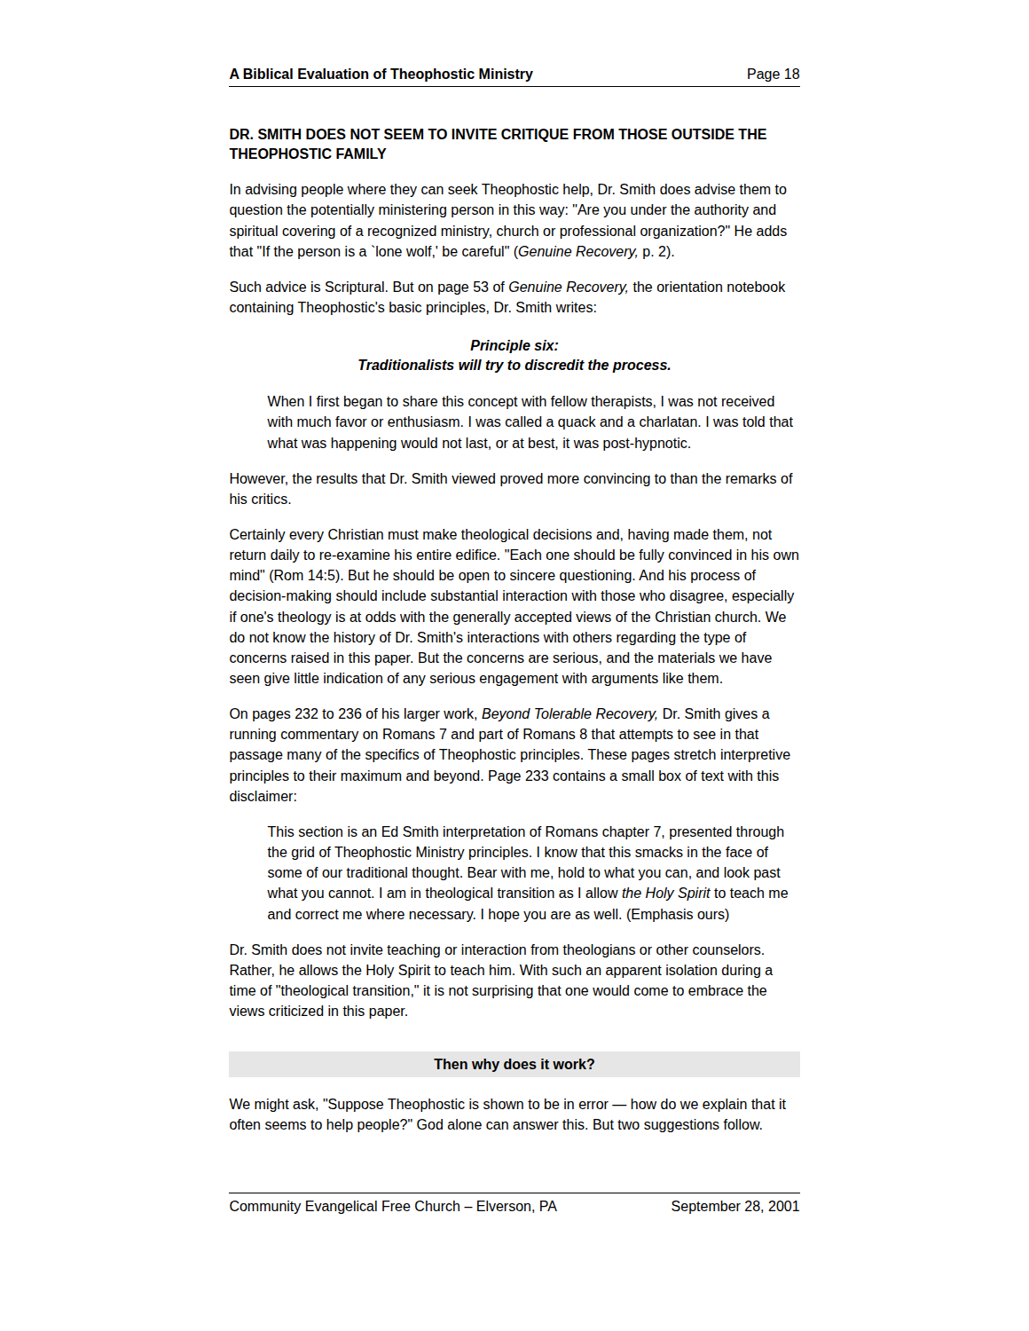A Biblical Evaluation of Theophostic Ministry Page 18
Dr. Smith does not seem to invite critique from those outside the Theophostic family
In advising people where they can seek Theophostic help, Dr. Smith does advise them to question the potentially ministering person in this way: "Are you under the authority and spiritual covering of a recognized ministry, church or professional organization?" He adds that "If the person is a `lone wolf,' be careful" (Genuine Recovery, p. 2).
Such advice is Scriptural. But on page 53 of Genuine Recovery, the orientation notebook containing Theophostic's basic principles, Dr. Smith writes:
Principle six:
Traditionalists will try to discredit the process.
When I first began to share this concept with fellow therapists, I was not received with much favor or enthusiasm. I was called a quack and a charlatan. I was told that what was happening would not last, or at best, it was post-hypnotic.
However, the results that Dr. Smith viewed proved more convincing to than the remarks of his critics.
Certainly every Christian must make theological decisions and, having made them, not return daily to re-examine his entire edifice. "Each one should be fully convinced in his own mind" (Rom 14:5). But he should be open to sincere questioning. And his process of decision-making should include substantial interaction with those who disagree, especially if one's theology is at odds with the generally accepted views of the Christian church. We do not know the history of Dr. Smith's interactions with others regarding the type of concerns raised in this paper. But the concerns are serious, and the materials we have seen give little indication of any serious engagement with arguments like them.
On pages 232 to 236 of his larger work, Beyond Tolerable Recovery, Dr. Smith gives a running commentary on Romans 7 and part of Romans 8 that attempts to see in that passage many of the specifics of Theophostic principles. These pages stretch interpretive principles to their maximum and beyond. Page 233 contains a small box of text with this disclaimer:
This section is an Ed Smith interpretation of Romans chapter 7, presented through the grid of Theophostic Ministry principles. I know that this smacks in the face of some of our traditional thought. Bear with me, hold to what you can, and look past what you cannot. I am in theological transition as I allow the Holy Spirit to teach me and correct me where necessary. I hope you are as well. (Emphasis ours)
Dr. Smith does not invite teaching or interaction from theologians or other counselors. Rather, he allows the Holy Spirit to teach him. With such an apparent isolation during a time of "theological transition," it is not surprising that one would come to embrace the views criticized in this paper.
Then why does it work?
We might ask, "Suppose Theophostic is shown to be in error — how do we explain that it often seems to help people?" God alone can answer this. But two suggestions follow.
Community Evangelical Free Church – Elverson, PA September 28, 2001